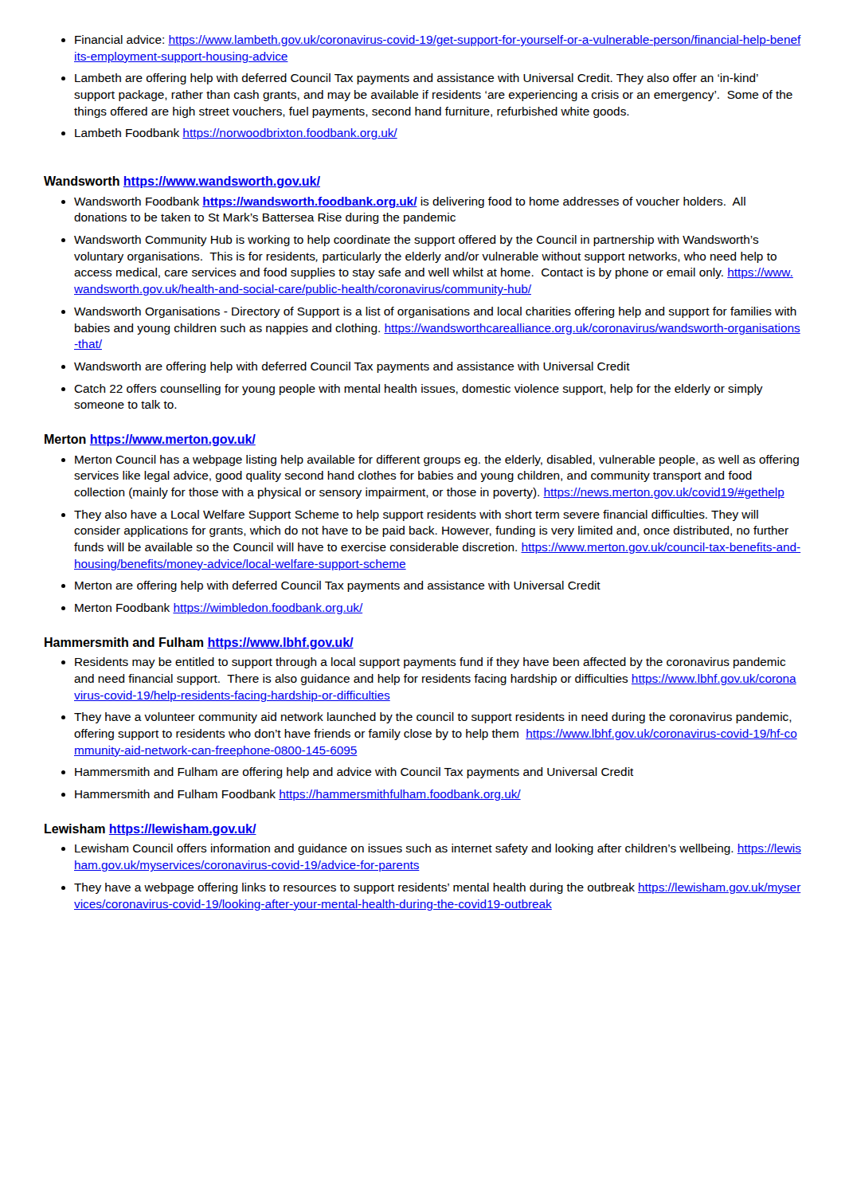Financial advice: https://www.lambeth.gov.uk/coronavirus-covid-19/get-support-for-yourself-or-a-vulnerable-person/financial-help-benefits-employment-support-housing-advice
Lambeth are offering help with deferred Council Tax payments and assistance with Universal Credit. They also offer an ‘in-kind’ support package, rather than cash grants, and may be available if residents ‘are experiencing a crisis or an emergency’. Some of the things offered are high street vouchers, fuel payments, second hand furniture, refurbished white goods.
Lambeth Foodbank https://norwoodbrixton.foodbank.org.uk/
Wandsworth https://www.wandsworth.gov.uk/
Wandsworth Foodbank https://wandsworth.foodbank.org.uk/ is delivering food to home addresses of voucher holders. All donations to be taken to St Mark’s Battersea Rise during the pandemic
Wandsworth Community Hub is working to help coordinate the support offered by the Council in partnership with Wandsworth’s voluntary organisations. This is for residents, particularly the elderly and/or vulnerable without support networks, who need help to access medical, care services and food supplies to stay safe and well whilst at home. Contact is by phone or email only. https://www.wandsworth.gov.uk/health-and-social-care/public-health/coronavirus/community-hub/
Wandsworth Organisations - Directory of Support is a list of organisations and local charities offering help and support for families with babies and young children such as nappies and clothing. https://wandsworthcarealliance.org.uk/coronavirus/wandsworth-organisations-that/
Wandsworth are offering help with deferred Council Tax payments and assistance with Universal Credit
Catch 22 offers counselling for young people with mental health issues, domestic violence support, help for the elderly or simply someone to talk to.
Merton https://www.merton.gov.uk/
Merton Council has a webpage listing help available for different groups eg. the elderly, disabled, vulnerable people, as well as offering services like legal advice, good quality second hand clothes for babies and young children, and community transport and food collection (mainly for those with a physical or sensory impairment, or those in poverty). https://news.merton.gov.uk/covid19/#gethelp
They also have a Local Welfare Support Scheme to help support residents with short term severe financial difficulties. They will consider applications for grants, which do not have to be paid back. However, funding is very limited and, once distributed, no further funds will be available so the Council will have to exercise considerable discretion. https://www.merton.gov.uk/council-tax-benefits-and-housing/benefits/money-advice/local-welfare-support-scheme
Merton are offering help with deferred Council Tax payments and assistance with Universal Credit
Merton Foodbank https://wimbledon.foodbank.org.uk/
Hammersmith and Fulham https://www.lbhf.gov.uk/
Residents may be entitled to support through a local support payments fund if they have been affected by the coronavirus pandemic and need financial support. There is also guidance and help for residents facing hardship or difficulties https://www.lbhf.gov.uk/coronavirus-covid-19/help-residents-facing-hardship-or-difficulties
They have a volunteer community aid network launched by the council to support residents in need during the coronavirus pandemic, offering support to residents who don’t have friends or family close by to help them https://www.lbhf.gov.uk/coronavirus-covid-19/hf-community-aid-network-can-freephone-0800-145-6095
Hammersmith and Fulham are offering help and advice with Council Tax payments and Universal Credit
Hammersmith and Fulham Foodbank https://hammersmithfulham.foodbank.org.uk/
Lewisham https://lewisham.gov.uk/
Lewisham Council offers information and guidance on issues such as internet safety and looking after children’s wellbeing. https://lewisham.gov.uk/myservices/coronavirus-covid-19/advice-for-parents
They have a webpage offering links to resources to support residents’ mental health during the outbreak https://lewisham.gov.uk/myservices/coronavirus-covid-19/looking-after-your-mental-health-during-the-covid19-outbreak